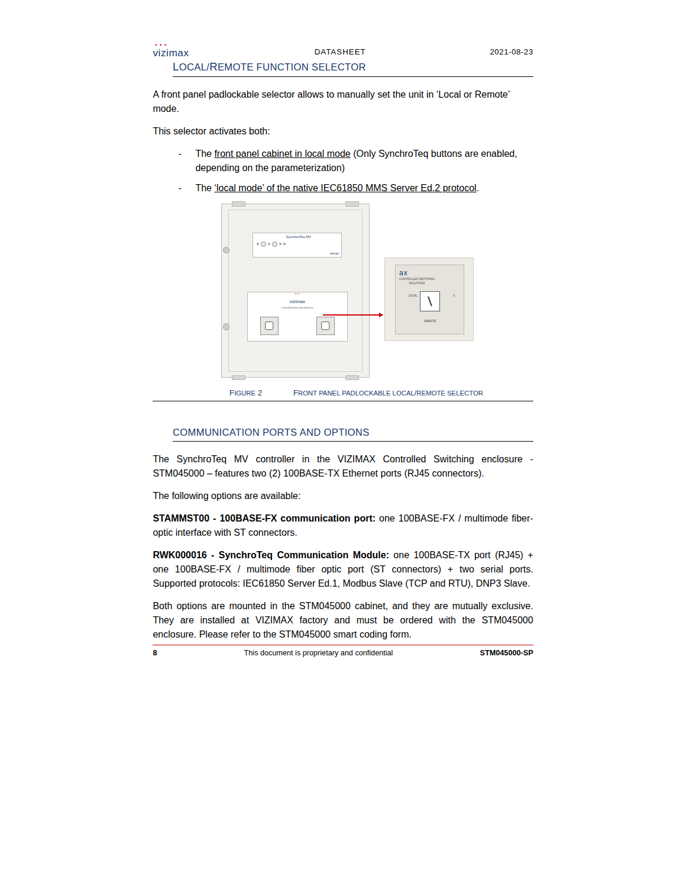• • •
vizimax
DATASHEET
2021-08-23
LOCAL/REMOTE FUNCTION SELECTOR
A front panel padlockable selector allows to manually set the unit in ‘Local or Remote’ mode.
This selector activates both:
The front panel cabinet in local mode (Only SynchroTeq buttons are enabled, depending on the parameterization)
The ‘local mode’ of the native IEC61850 MMS Server Ed.2 protocol.
SynchroTeq MV
vizimax
• • •
vizimax
Controlled Switching Solutions
ax
CONTROLLED SWITCHING
SOLUTIONS
LOCAL
0
REMOTE
FIGURE 2 FRONT PANEL PADLOCKABLE LOCAL/REMOTE SELECTOR
COMMUNICATION PORTS AND OPTIONS
The SynchroTeq MV controller in the VIZIMAX Controlled Switching enclosure - STM045000 – features two (2) 100BASE-TX Ethernet ports (RJ45 connectors).
The following options are available:
STAMMST00 - 100BASE-FX communication port: one 100BASE-FX / multimode fiber-optic interface with ST connectors.
RWK000016 - SynchroTeq Communication Module: one 100BASE-TX port (RJ45) + one 100BASE-FX / multimode fiber optic port (ST connectors) + two serial ports. Supported protocols: IEC61850 Server Ed.1, Modbus Slave (TCP and RTU), DNP3 Slave.
Both options are mounted in the STM045000 cabinet, and they are mutually exclusive. They are installed at VIZIMAX factory and must be ordered with the STM045000 enclosure. Please refer to the STM045000 smart coding form.
8 This document is proprietary and confidential STM045000-SP